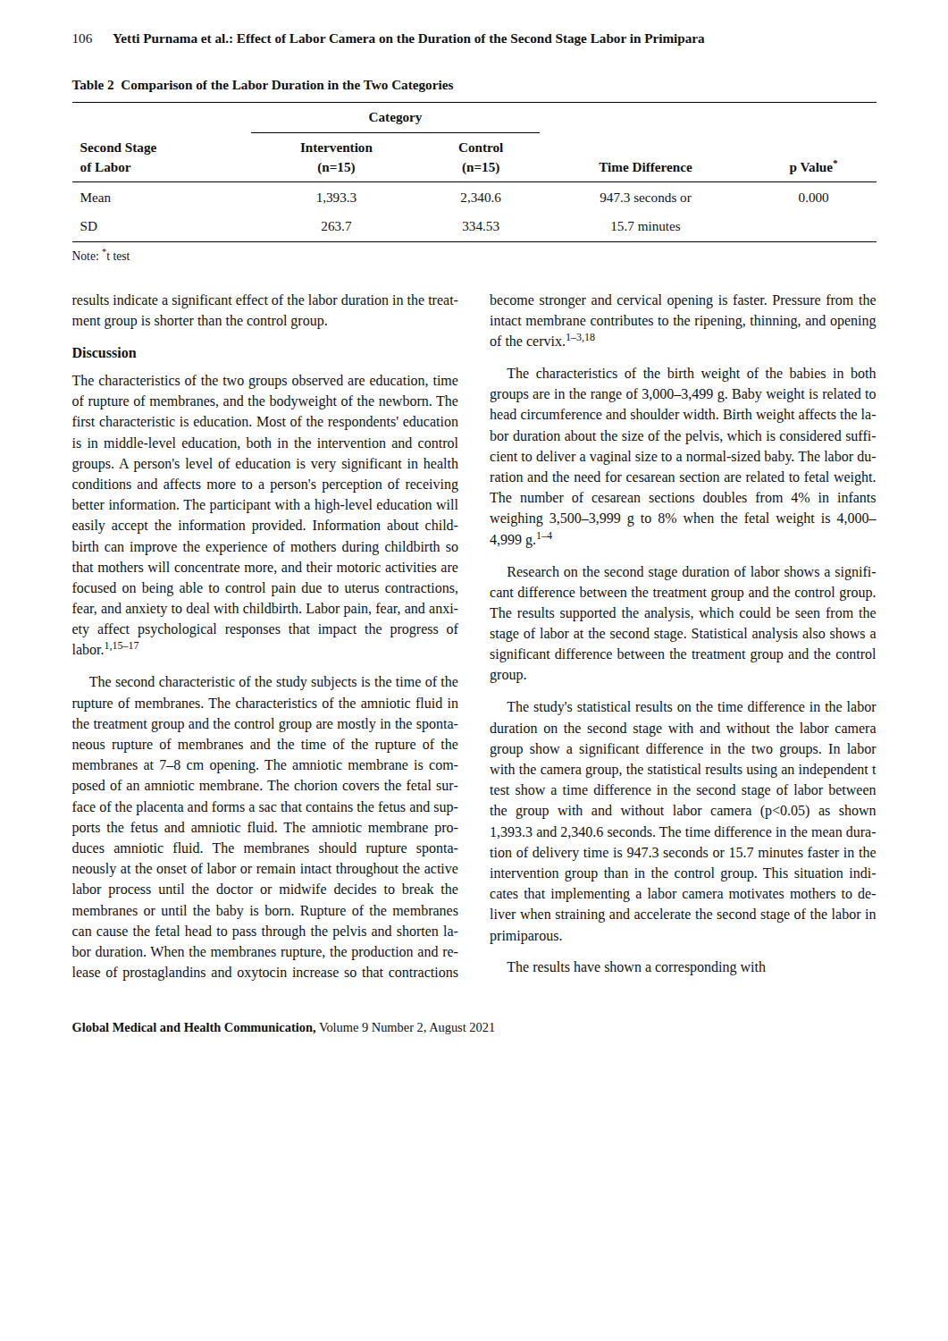106 Yetti Purnama et al.: Effect of Labor Camera on the Duration of the Second Stage Labor in Primipara
Table 2 Comparison of the Labor Duration in the Two Categories
| Second Stage of Labor | Category | Time Difference | p Value * |
| --- | --- | --- | --- |
| Intervention (n=15) | Control (n=15) |
| Mean | 1,393.3 | 2,340.6 | 947.3 seconds or | 0.000 |
| SD | 263.7 | 334.53 | 15.7 minutes | |
Note: *t test
results indicate a significant effect of the labor duration in the treatment group is shorter than the control group.
Discussion
The characteristics of the two groups observed are education, time of rupture of membranes, and the bodyweight of the newborn. The first characteristic is education. Most of the respondents' education is in middle-level education, both in the intervention and control groups. A person's level of education is very significant in health conditions and affects more to a person's perception of receiving better information. The participant with a high-level education will easily accept the information provided. Information about childbirth can improve the experience of mothers during childbirth so that mothers will concentrate more, and their motoric activities are focused on being able to control pain due to uterus contractions, fear, and anxiety to deal with childbirth. Labor pain, fear, and anxiety affect psychological responses that impact the progress of labor.1,15–17
The second characteristic of the study subjects is the time of the rupture of membranes. The characteristics of the amniotic fluid in the treatment group and the control group are mostly in the spontaneous rupture of membranes and the time of the rupture of the membranes at 7–8 cm opening. The amniotic membrane is composed of an amniotic membrane. The chorion covers the fetal surface of the placenta and forms a sac that contains the fetus and supports the fetus and amniotic fluid. The amniotic membrane produces amniotic fluid. The membranes should rupture spontaneously at the onset of labor or remain intact throughout the active labor process until the doctor or midwife decides to break the membranes or until the baby is born. Rupture of the membranes can cause the fetal head to pass through the pelvis and shorten labor duration. When the membranes rupture, the production and release of prostaglandins and oxytocin increase so that contractions become stronger and cervical opening is faster. Pressure from the intact membrane contributes to the ripening, thinning, and opening of the cervix.1–3,18
The characteristics of the birth weight of the babies in both groups are in the range of 3,000–3,499 g. Baby weight is related to head circumference and shoulder width. Birth weight affects the labor duration about the size of the pelvis, which is considered sufficient to deliver a vaginal size to a normal-sized baby. The labor duration and the need for cesarean section are related to fetal weight. The number of cesarean sections doubles from 4% in infants weighing 3,500–3,999 g to 8% when the fetal weight is 4,000–4,999 g.1–4
Research on the second stage duration of labor shows a significant difference between the treatment group and the control group. The results supported the analysis, which could be seen from the stage of labor at the second stage. Statistical analysis also shows a significant difference between the treatment group and the control group.
The study's statistical results on the time difference in the labor duration on the second stage with and without the labor camera group show a significant difference in the two groups. In labor with the camera group, the statistical results using an independent t test show a time difference in the second stage of labor between the group with and without labor camera (p<0.05) as shown 1,393.3 and 2,340.6 seconds. The time difference in the mean duration of delivery time is 947.3 seconds or 15.7 minutes faster in the intervention group than in the control group. This situation indicates that implementing a labor camera motivates mothers to deliver when straining and accelerate the second stage of the labor in primiparous.
The results have shown a corresponding with
Global Medical and Health Communication, Volume 9 Number 2, August 2021